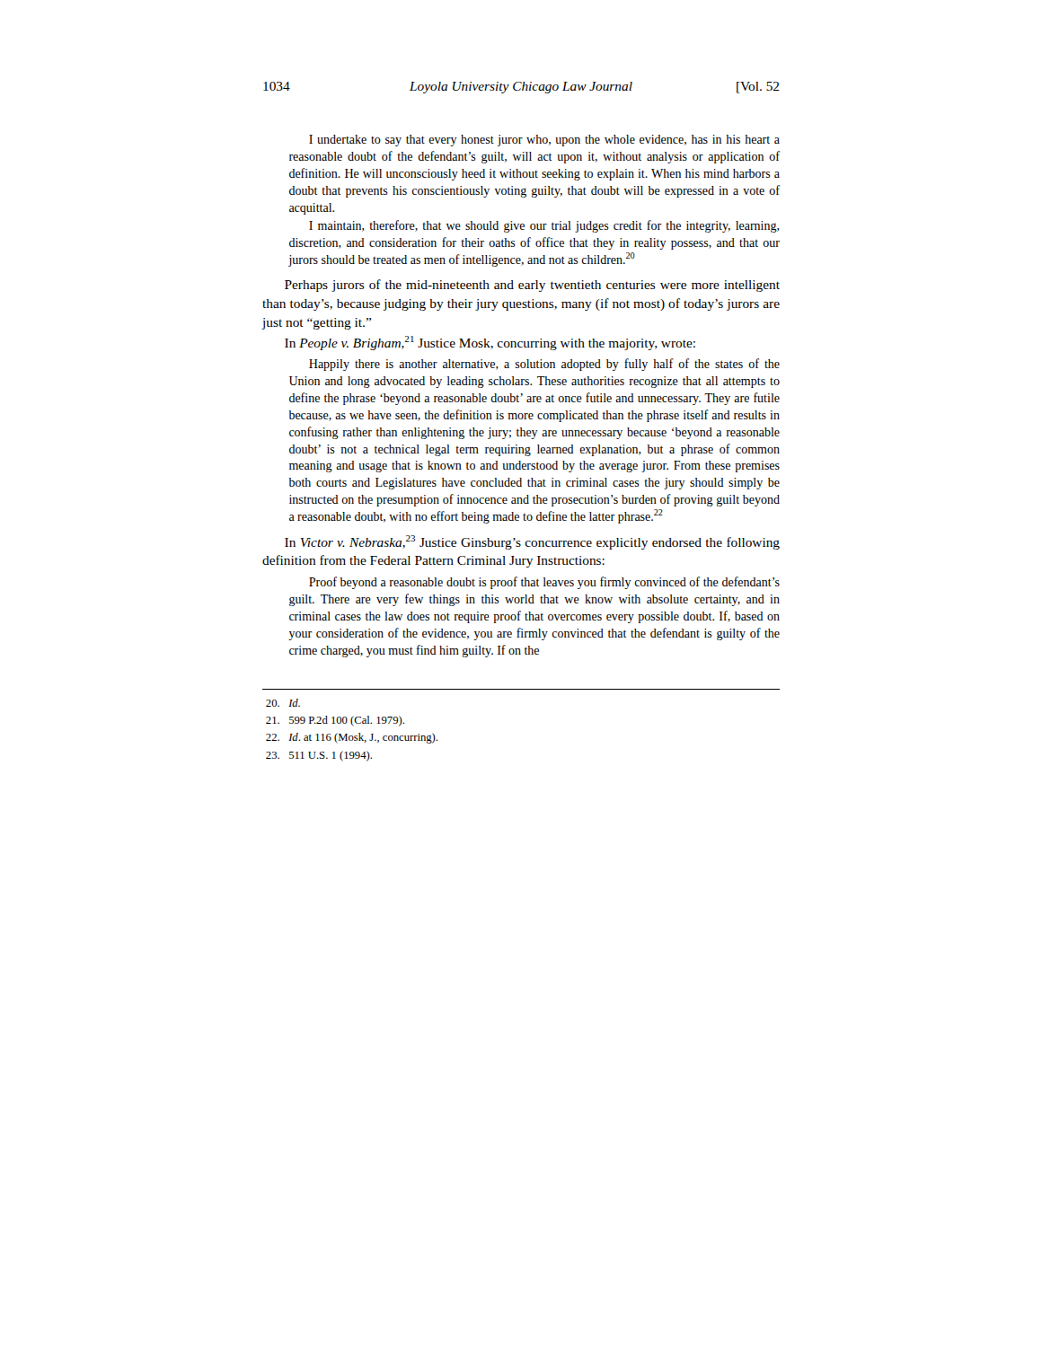1034 Loyola University Chicago Law Journal [Vol. 52
I undertake to say that every honest juror who, upon the whole evidence, has in his heart a reasonable doubt of the defendant’s guilt, will act upon it, without analysis or application of definition. He will unconsciously heed it without seeking to explain it. When his mind harbors a doubt that prevents his conscientiously voting guilty, that doubt will be expressed in a vote of acquittal.
I maintain, therefore, that we should give our trial judges credit for the integrity, learning, discretion, and consideration for their oaths of office that they in reality possess, and that our jurors should be treated as men of intelligence, and not as children.20
Perhaps jurors of the mid-nineteenth and early twentieth centuries were more intelligent than today’s, because judging by their jury questions, many (if not most) of today’s jurors are just not “getting it.”
In People v. Brigham,21 Justice Mosk, concurring with the majority, wrote:
Happily there is another alternative, a solution adopted by fully half of the states of the Union and long advocated by leading scholars. These authorities recognize that all attempts to define the phrase ‘beyond a reasonable doubt’ are at once futile and unnecessary. They are futile because, as we have seen, the definition is more complicated than the phrase itself and results in confusing rather than enlightening the jury; they are unnecessary because ‘beyond a reasonable doubt’ is not a technical legal term requiring learned explanation, but a phrase of common meaning and usage that is known to and understood by the average juror. From these premises both courts and Legislatures have concluded that in criminal cases the jury should simply be instructed on the presumption of innocence and the prosecution’s burden of proving guilt beyond a reasonable doubt, with no effort being made to define the latter phrase.22
In Victor v. Nebraska,23 Justice Ginsburg’s concurrence explicitly endorsed the following definition from the Federal Pattern Criminal Jury Instructions:
Proof beyond a reasonable doubt is proof that leaves you firmly convinced of the defendant’s guilt. There are very few things in this world that we know with absolute certainty, and in criminal cases the law does not require proof that overcomes every possible doubt. If, based on your consideration of the evidence, you are firmly convinced that the defendant is guilty of the crime charged, you must find him guilty. If on the
20. Id.
21. 599 P.2d 100 (Cal. 1979).
22. Id. at 116 (Mosk, J., concurring).
23. 511 U.S. 1 (1994).